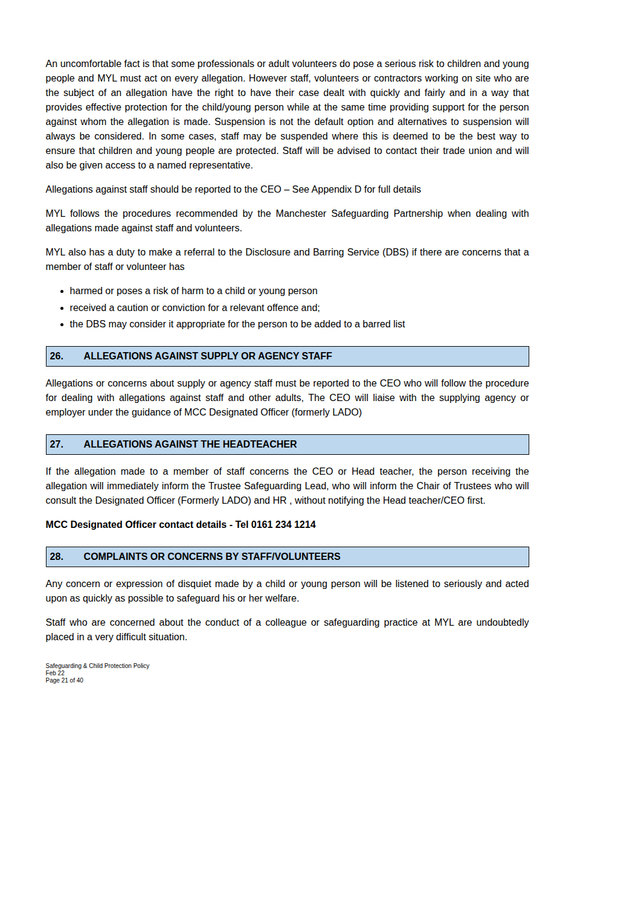An uncomfortable fact is that some professionals or adult volunteers do pose a serious risk to children and young people and MYL must act on every allegation. However staff, volunteers or contractors working on site who are the subject of an allegation have the right to have their case dealt with quickly and fairly and in a way that provides effective protection for the child/young person while at the same time providing support for the person against whom the allegation is made. Suspension is not the default option and alternatives to suspension will always be considered. In some cases, staff may be suspended where this is deemed to be the best way to ensure that children and young people are protected. Staff will be advised to contact their trade union and will also be given access to a named representative.
Allegations against staff should be reported to the CEO – See Appendix D for full details
MYL follows the procedures recommended by the Manchester Safeguarding Partnership when dealing with allegations made against staff and volunteers.
MYL also has a duty to make a referral to the Disclosure and Barring Service (DBS) if there are concerns that a member of staff or volunteer has
harmed or poses a risk of harm to a child or young person
received a caution or conviction for a relevant offence and;
the DBS may consider it appropriate for the person to be added to a barred list
26. Allegations against supply or agency staff
Allegations or concerns about supply or agency staff must be reported to the CEO who will follow the procedure for dealing with allegations against staff and other adults, The CEO will liaise with the supplying agency or employer under the guidance of MCC Designated Officer (formerly LADO)
27. Allegations against the headteacher
If the allegation made to a member of staff concerns the CEO or Head teacher, the person receiving the allegation will immediately inform the Trustee Safeguarding Lead, who will inform the Chair of Trustees who will consult the Designated Officer (Formerly LADO) and HR , without notifying the Head teacher/CEO first.
MCC Designated Officer contact details - Tel 0161 234 1214
28. Complaints or concerns by staff/volunteers
Any concern or expression of disquiet made by a child or young person will be listened to seriously and acted upon as quickly as possible to safeguard his or her welfare.
Staff who are concerned about the conduct of a colleague or safeguarding practice at MYL are undoubtedly placed in a very difficult situation.
Safeguarding & Child Protection Policy
Feb 22
Page 21 of 40